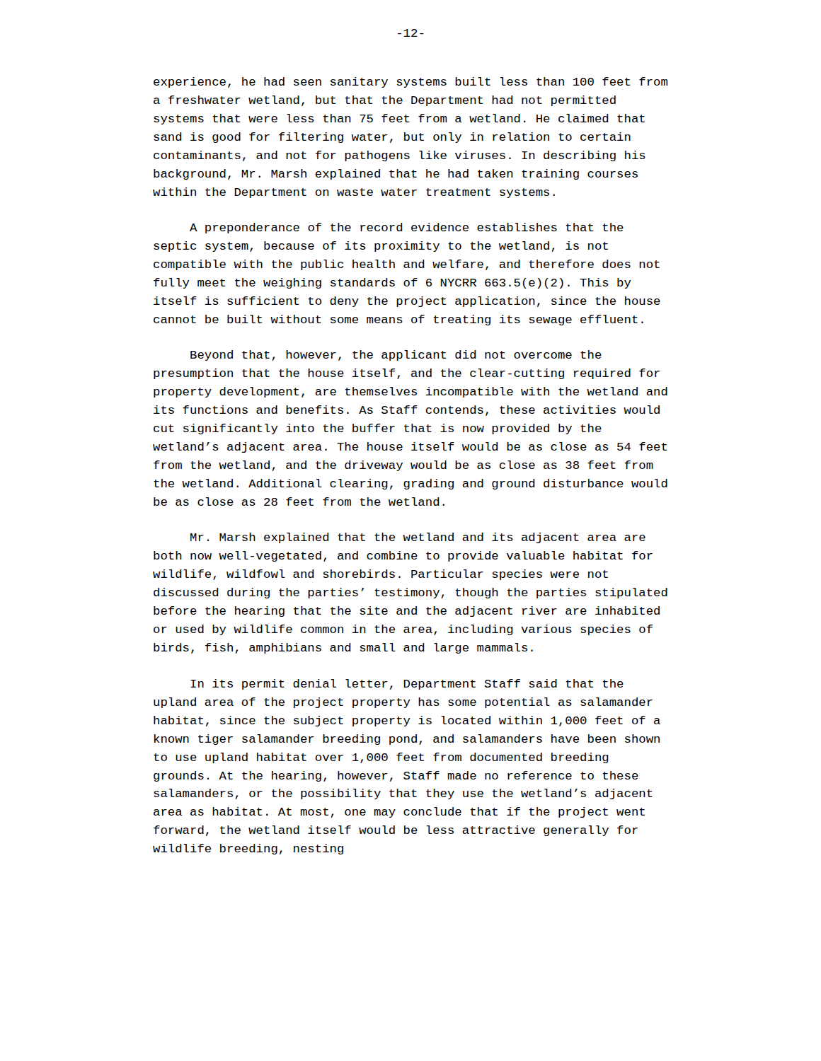-12-
experience, he had seen sanitary systems built less than 100 feet from a freshwater wetland, but that the Department had not permitted systems that were less than 75 feet from a wetland. He claimed that sand is good for filtering water, but only in relation to certain contaminants, and not for pathogens like viruses. In describing his background, Mr. Marsh explained that he had taken training courses within the Department on waste water treatment systems.
A preponderance of the record evidence establishes that the septic system, because of its proximity to the wetland, is not compatible with the public health and welfare, and therefore does not fully meet the weighing standards of 6 NYCRR 663.5(e)(2). This by itself is sufficient to deny the project application, since the house cannot be built without some means of treating its sewage effluent.
Beyond that, however, the applicant did not overcome the presumption that the house itself, and the clear-cutting required for property development, are themselves incompatible with the wetland and its functions and benefits. As Staff contends, these activities would cut significantly into the buffer that is now provided by the wetland’s adjacent area. The house itself would be as close as 54 feet from the wetland, and the driveway would be as close as 38 feet from the wetland. Additional clearing, grading and ground disturbance would be as close as 28 feet from the wetland.
Mr. Marsh explained that the wetland and its adjacent area are both now well-vegetated, and combine to provide valuable habitat for wildlife, wildfowl and shorebirds. Particular species were not discussed during the parties’ testimony, though the parties stipulated before the hearing that the site and the adjacent river are inhabited or used by wildlife common in the area, including various species of birds, fish, amphibians and small and large mammals.
In its permit denial letter, Department Staff said that the upland area of the project property has some potential as salamander habitat, since the subject property is located within 1,000 feet of a known tiger salamander breeding pond, and salamanders have been shown to use upland habitat over 1,000 feet from documented breeding grounds. At the hearing, however, Staff made no reference to these salamanders, or the possibility that they use the wetland’s adjacent area as habitat. At most, one may conclude that if the project went forward, the wetland itself would be less attractive generally for wildlife breeding, nesting